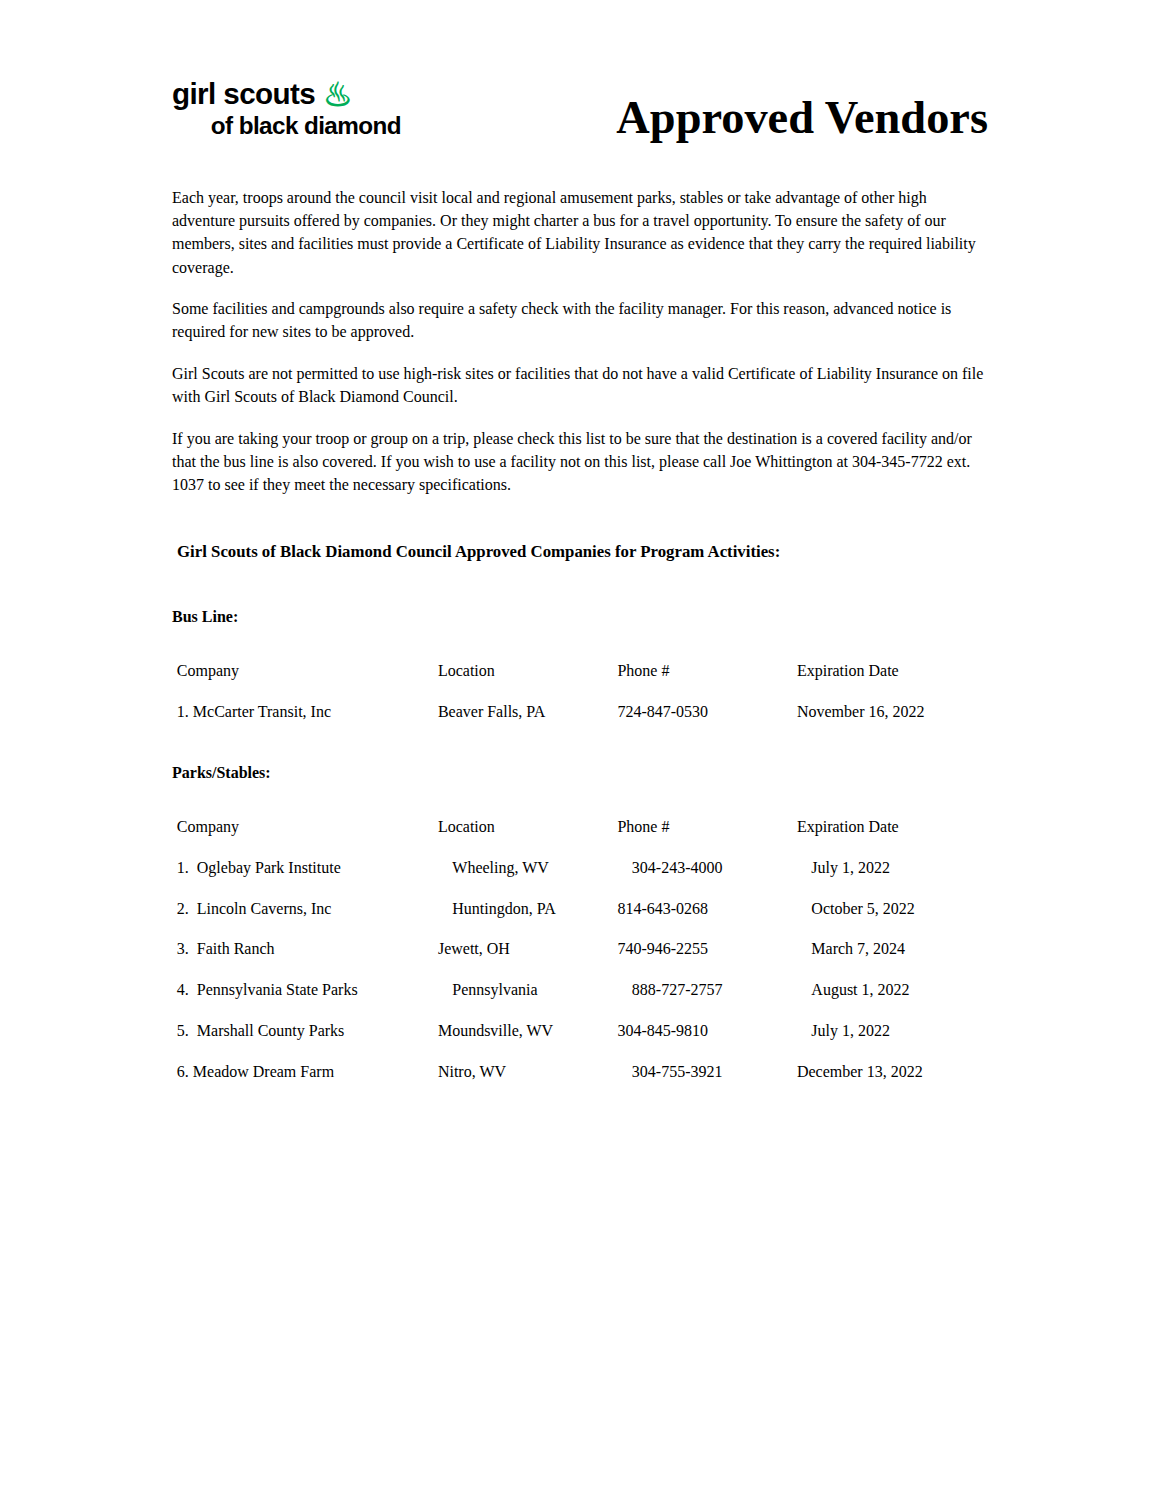girl scouts ♨ of black diamond
Approved Vendors
Each year, troops around the council visit local and regional amusement parks, stables or take advantage of other high adventure pursuits offered by companies. Or they might charter a bus for a travel opportunity. To ensure the safety of our members, sites and facilities must provide a Certificate of Liability Insurance as evidence that they carry the required liability coverage.
Some facilities and campgrounds also require a safety check with the facility manager. For this reason, advanced notice is required for new sites to be approved.
Girl Scouts are not permitted to use high-risk sites or facilities that do not have a valid Certificate of Liability Insurance on file with Girl Scouts of Black Diamond Council.
If you are taking your troop or group on a trip, please check this list to be sure that the destination is a covered facility and/or that the bus line is also covered. If you wish to use a facility not on this list, please call Joe Whittington at 304-345-7722 ext. 1037 to see if they meet the necessary specifications.
Girl Scouts of Black Diamond Council Approved Companies for Program Activities:
Bus Line:
| Company | Location | Phone # | Expiration Date |
| --- | --- | --- | --- |
| 1. McCarter Transit, Inc | Beaver Falls, PA | 724-847-0530 | November 16, 2022 |
Parks/Stables:
| Company | Location | Phone # | Expiration Date |
| --- | --- | --- | --- |
| 1. Oglebay Park Institute | Wheeling, WV | 304-243-4000 | July 1, 2022 |
| 2. Lincoln Caverns, Inc | Huntingdon, PA | 814-643-0268 | October 5, 2022 |
| 3. Faith Ranch | Jewett, OH | 740-946-2255 | March 7, 2024 |
| 4. Pennsylvania State Parks | Pennsylvania | 888-727-2757 | August 1, 2022 |
| 5. Marshall County Parks | Moundsville, WV | 304-845-9810 | July 1, 2022 |
| 6. Meadow Dream Farm | Nitro, WV | 304-755-3921 | December 13, 2022 |